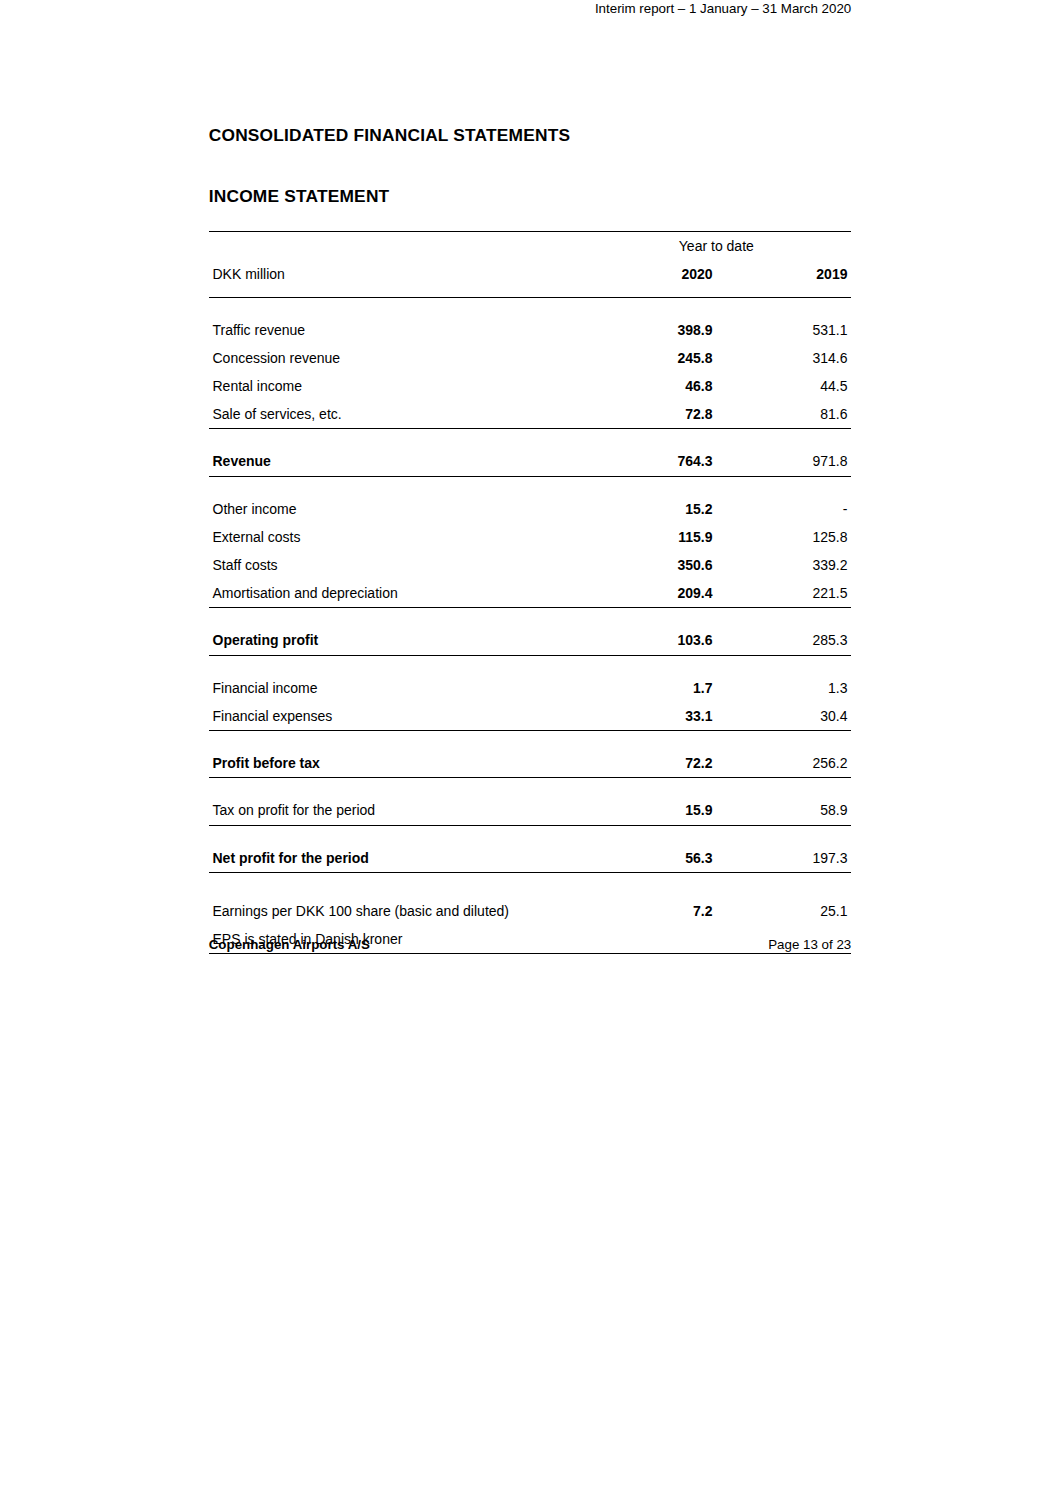Interim report – 1 January – 31 March 2020
CONSOLIDATED FINANCIAL STATEMENTS
INCOME STATEMENT
| | Year to date |
| DKK million | 2020 | 2019 |
| Traffic revenue | 398.9 | 531.1 |
| Concession revenue | 245.8 | 314.6 |
| Rental income | 46.8 | 44.5 |
| Sale of services, etc. | 72.8 | 81.6 |
| Revenue | 764.3 | 971.8 |
| Other income | 15.2 | - |
| External costs | 115.9 | 125.8 |
| Staff costs | 350.6 | 339.2 |
| Amortisation and depreciation | 209.4 | 221.5 |
| Operating profit | 103.6 | 285.3 |
| Financial income | 1.7 | 1.3 |
| Financial expenses | 33.1 | 30.4 |
| Profit before tax | 72.2 | 256.2 |
| Tax on profit for the period | 15.9 | 58.9 |
| Net profit for the period | 56.3 | 197.3 |
| Earnings per DKK 100 share (basic and diluted) | 7.2 | 25.1 |
| EPS is stated in Danish kroner | | |
Copenhagen Airports A/S
Page 13 of 23